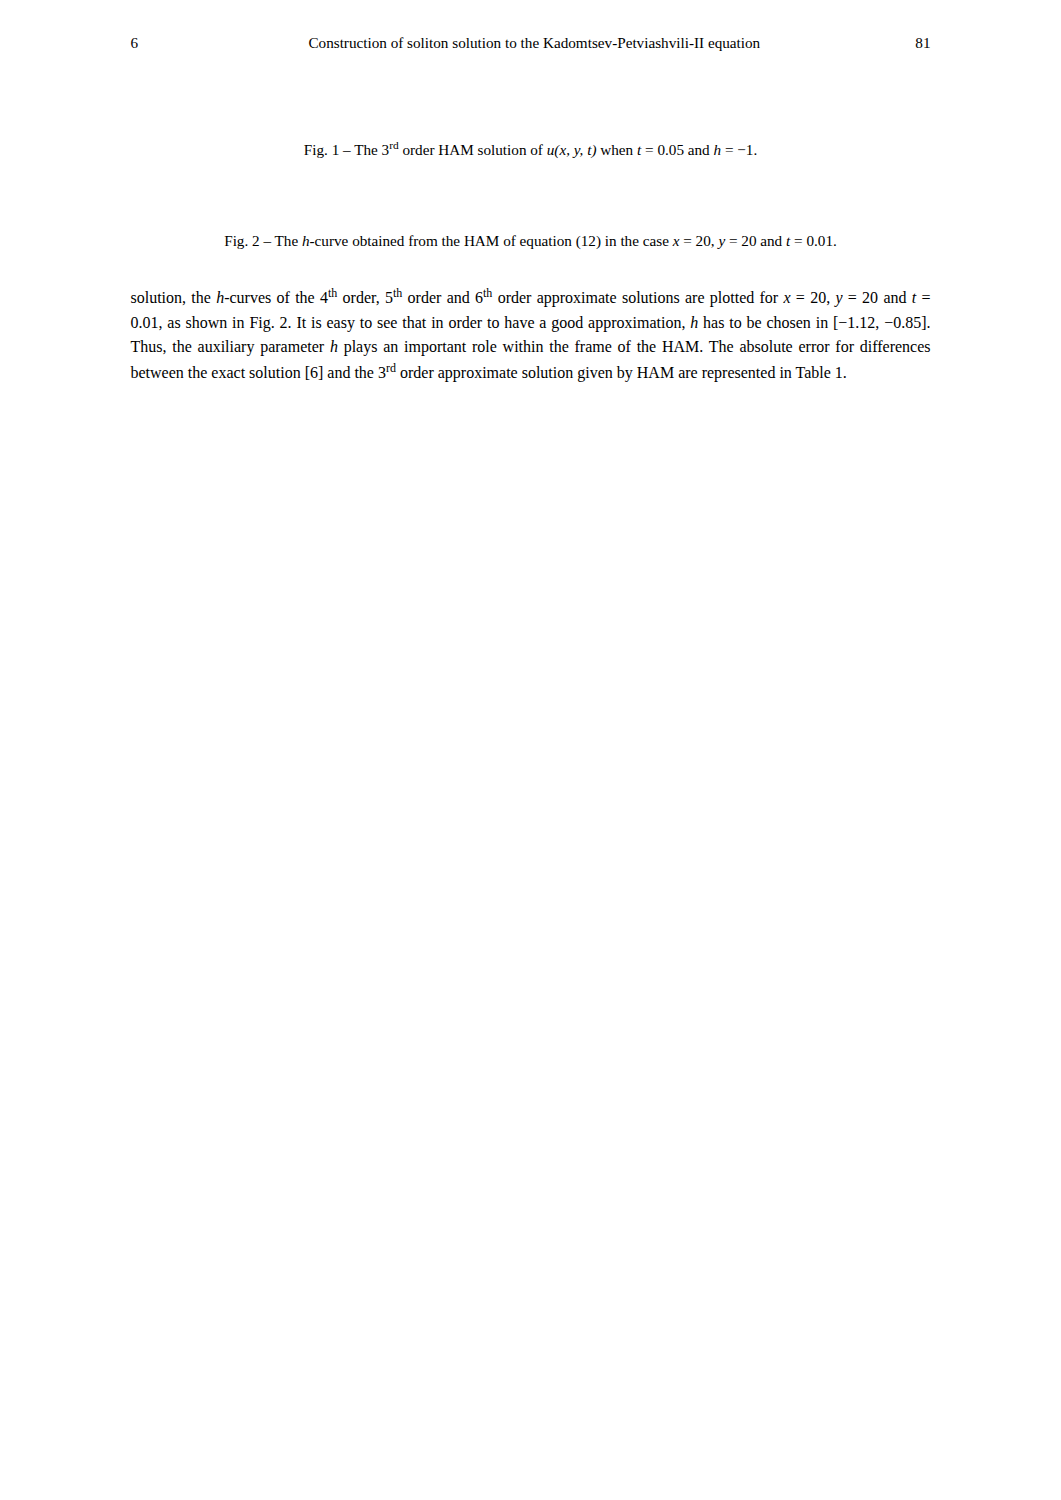6 Construction of soliton solution to the Kadomtsev-Petviashvili-II equation 81
Fig. 1 – The 3rd order HAM solution of u(x, y, t) when t = 0.05 and h = −1.
Fig. 2 – The h-curve obtained from the HAM of equation (12) in the case x = 20, y = 20 and t = 0.01.
solution, the h-curves of the 4th order, 5th order and 6th order approximate solutions are plotted for x = 20, y = 20 and t = 0.01, as shown in Fig. 2. It is easy to see that in order to have a good approximation, h has to be chosen in [−1.12, −0.85]. Thus, the auxiliary parameter h plays an important role within the frame of the HAM. The absolute error for differences between the exact solution [6] and the 3rd order approximate solution given by HAM are represented in Table 1.